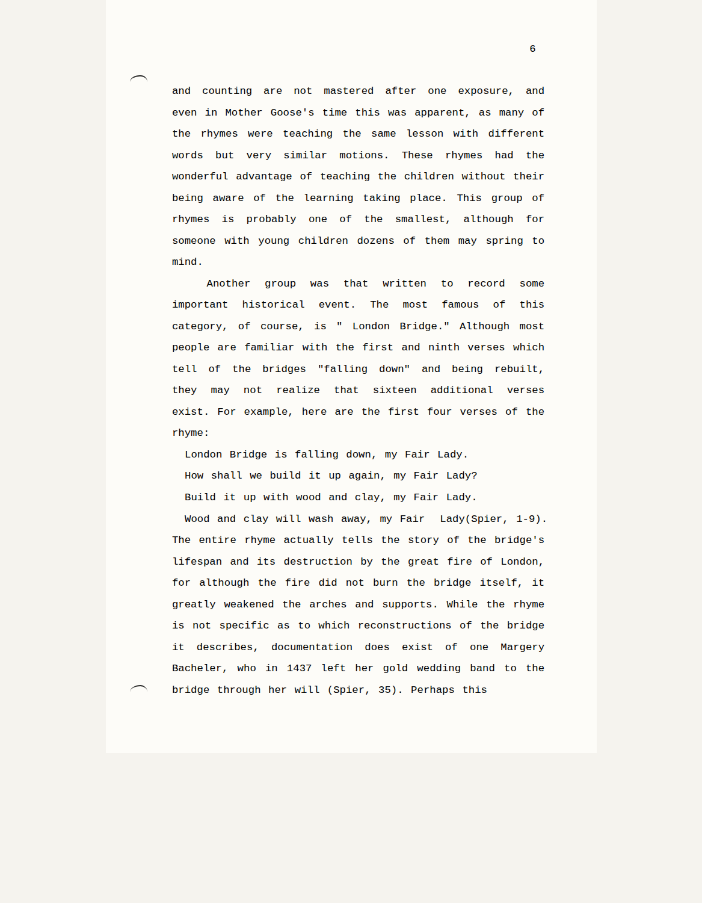6
and counting are not mastered after one exposure, and even in Mother Goose's time this was apparent, as many of the rhymes were teaching the same lesson with different words but very similar motions. These rhymes had the wonderful advantage of teaching the children without their being aware of the learning taking place. This group of rhymes is probably one of the smallest, although for someone with young children dozens of them may spring to mind.
Another group was that written to record some important historical event. The most famous of this category, of course, is " London Bridge." Although most people are familiar with the first and ninth verses which tell of the bridges "falling down" and being rebuilt, they may not realize that sixteen additional verses exist. For example, here are the first four verses of the rhyme:
London Bridge is falling down, my Fair Lady.
How shall we build it up again, my Fair Lady?
Build it up with wood and clay, my Fair Lady.
Wood and clay will wash away, my Fair Lady(Spier, 1-9).
The entire rhyme actually tells the story of the bridge's lifespan and its destruction by the great fire of London, for although the fire did not burn the bridge itself, it greatly weakened the arches and supports. While the rhyme is not specific as to which reconstructions of the bridge it describes, documentation does exist of one Margery Bacheler, who in 1437 left her gold wedding band to the bridge through her will (Spier, 35). Perhaps this